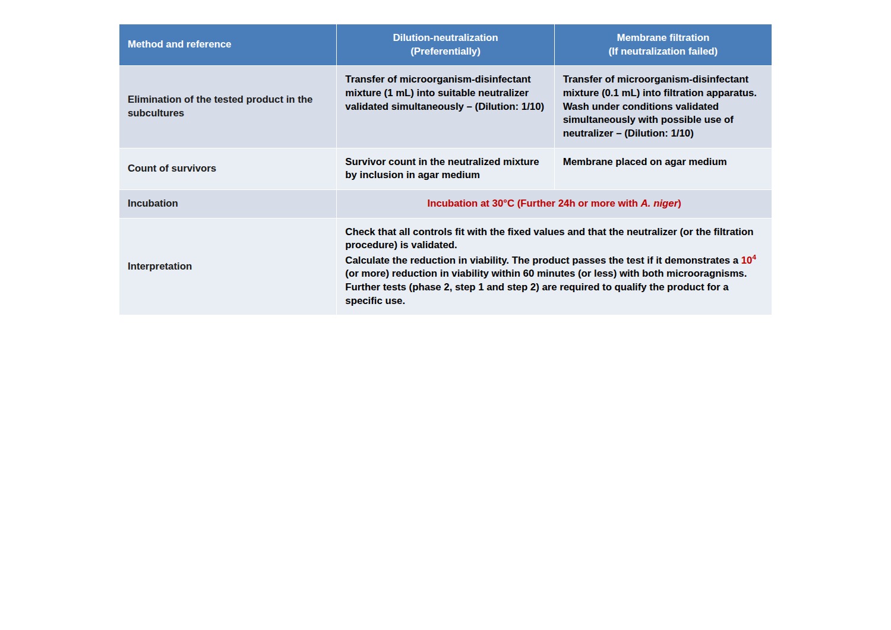| Method and reference | Dilution-neutralization (Preferentially) | Membrane filtration (If neutralization failed) |
| --- | --- | --- |
| Elimination of the tested product in the subcultures | Transfer of microorganism-disinfectant mixture (1 mL) into suitable neutralizer validated simultaneously – (Dilution: 1/10) | Transfer of microorganism-disinfectant mixture (0.1 mL) into filtration apparatus. Wash under conditions validated simultaneously with possible use of neutralizer – (Dilution: 1/10) |
| Count of survivors | Survivor count in the neutralized mixture by inclusion in agar medium | Membrane placed on agar medium |
| Incubation | Incubation at 30°C (Further 24h or more with A. niger ) |
| Interpretation | Check that all controls fit with the fixed values and that the neutralizer (or the filtration procedure) is validated. Calculate the reduction in viability. The product passes the test if it demonstrates a 10 4 (or more) reduction in viability within 60 minutes (or less) with both microoragnisms. Further tests (phase 2, step 1 and step 2) are required to qualify the product for a specific use. |